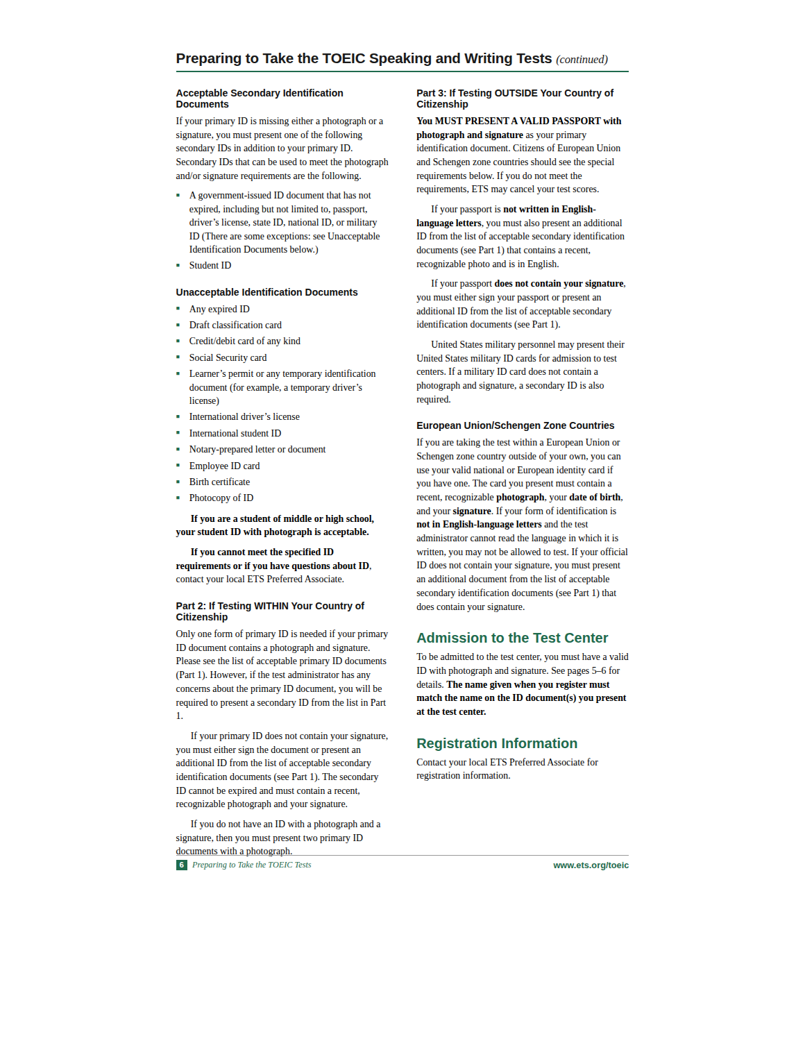Preparing to Take the TOEIC Speaking and Writing Tests (continued)
Acceptable Secondary Identification Documents
If your primary ID is missing either a photograph or a signature, you must present one of the following secondary IDs in addition to your primary ID. Secondary IDs that can be used to meet the photograph and/or signature requirements are the following.
A government-issued ID document that has not expired, including but not limited to, passport, driver’s license, state ID, national ID, or military ID (There are some exceptions: see Unacceptable Identification Documents below.)
Student ID
Unacceptable Identification Documents
Any expired ID
Draft classification card
Credit/debit card of any kind
Social Security card
Learner’s permit or any temporary identification document (for example, a temporary driver’s license)
International driver’s license
International student ID
Notary-prepared letter or document
Employee ID card
Birth certificate
Photocopy of ID
If you are a student of middle or high school, your student ID with photograph is acceptable.
If you cannot meet the specified ID requirements or if you have questions about ID, contact your local ETS Preferred Associate.
Part 2: If Testing WITHIN Your Country of Citizenship
Only one form of primary ID is needed if your primary ID document contains a photograph and signature. Please see the list of acceptable primary ID documents (Part 1). However, if the test administrator has any concerns about the primary ID document, you will be required to present a secondary ID from the list in Part 1.
If your primary ID does not contain your signature, you must either sign the document or present an additional ID from the list of acceptable secondary identification documents (see Part 1). The secondary ID cannot be expired and must contain a recent, recognizable photograph and your signature.
If you do not have an ID with a photograph and a signature, then you must present two primary ID documents with a photograph.
Part 3: If Testing OUTSIDE Your Country of Citizenship
You MUST PRESENT A VALID PASSPORT with photograph and signature as your primary identification document. Citizens of European Union and Schengen zone countries should see the special requirements below. If you do not meet the requirements, ETS may cancel your test scores.
If your passport is not written in English-language letters, you must also present an additional ID from the list of acceptable secondary identification documents (see Part 1) that contains a recent, recognizable photo and is in English.
If your passport does not contain your signature, you must either sign your passport or present an additional ID from the list of acceptable secondary identification documents (see Part 1).
United States military personnel may present their United States military ID cards for admission to test centers. If a military ID card does not contain a photograph and signature, a secondary ID is also required.
European Union/Schengen Zone Countries
If you are taking the test within a European Union or Schengen zone country outside of your own, you can use your valid national or European identity card if you have one. The card you present must contain a recent, recognizable photograph, your date of birth, and your signature. If your form of identification is not in English-language letters and the test administrator cannot read the language in which it is written, you may not be allowed to test. If your official ID does not contain your signature, you must present an additional document from the list of acceptable secondary identification documents (see Part 1) that does contain your signature.
Admission to the Test Center
To be admitted to the test center, you must have a valid ID with photograph and signature. See pages 5–6 for details. The name given when you register must match the name on the ID document(s) you present at the test center.
Registration Information
Contact your local ETS Preferred Associate for registration information.
6 Preparing to Take the TOEIC Tests
www.ets.org/toeic